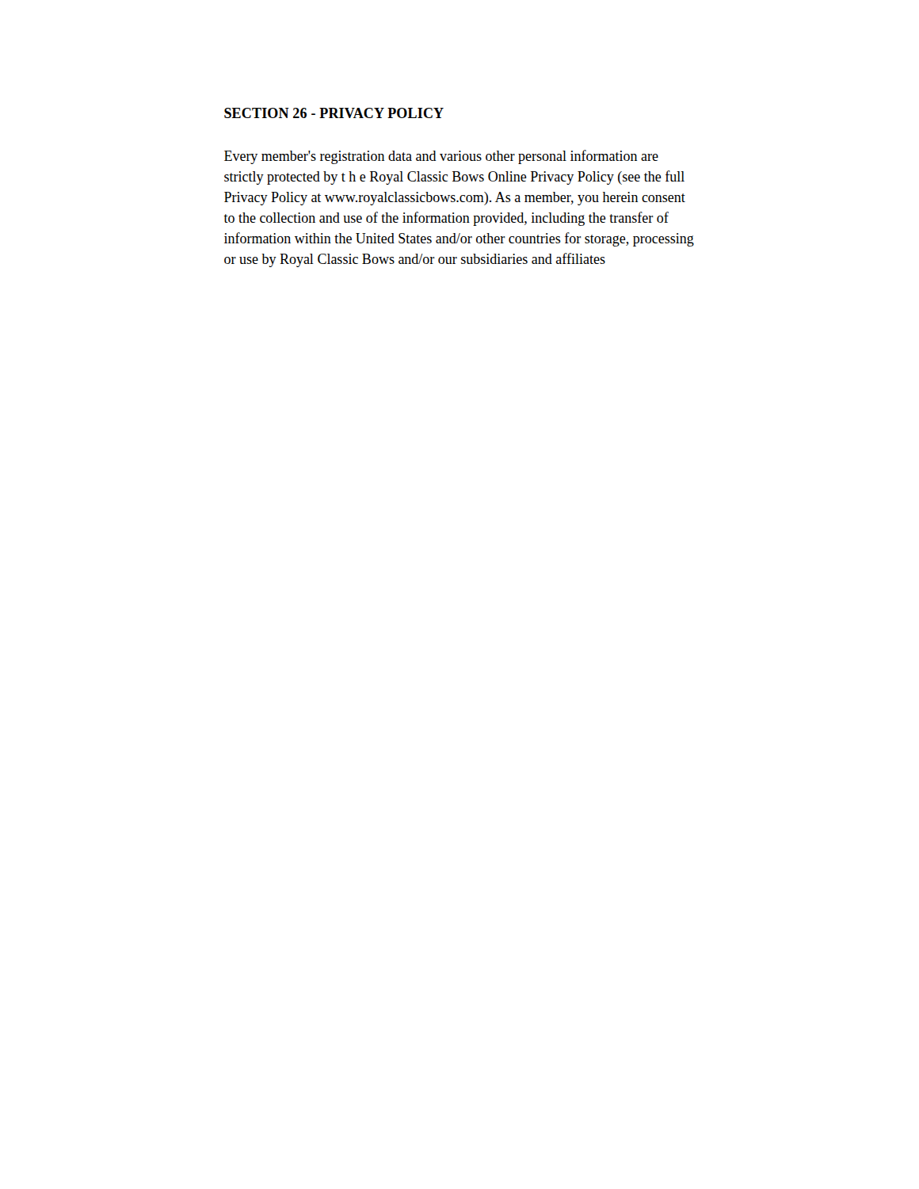SECTION 26 - PRIVACY POLICY
Every member's registration data and various other personal information are strictly protected by t h e Royal Classic Bows Online Privacy Policy (see the full Privacy Policy at www.royalclassicbows.com). As a member, you herein consent to the collection and use of the information provided, including the transfer of information within the United States and/or other countries for storage, processing or use by Royal Classic Bows and/or our subsidiaries and affiliates